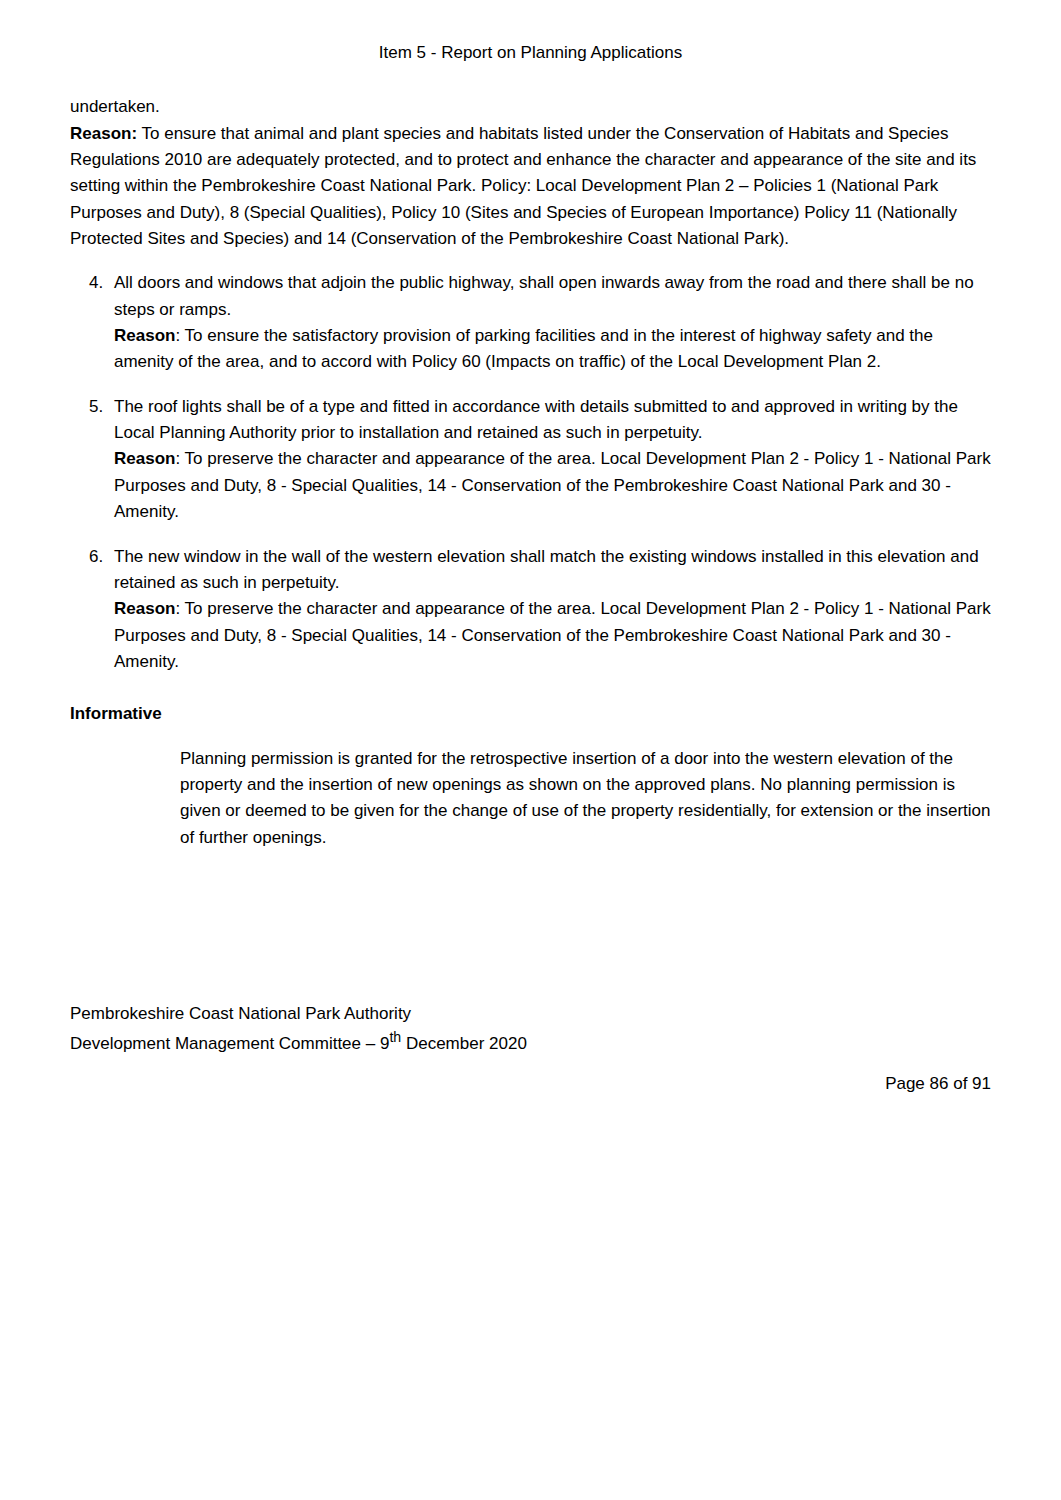Item 5 - Report on Planning Applications
undertaken.
Reason: To ensure that animal and plant species and habitats listed under the Conservation of Habitats and Species Regulations 2010 are adequately protected, and to protect and enhance the character and appearance of the site and its setting within the Pembrokeshire Coast National Park. Policy: Local Development Plan 2 – Policies 1 (National Park Purposes and Duty), 8 (Special Qualities), Policy 10 (Sites and Species of European Importance) Policy 11 (Nationally Protected Sites and Species) and 14 (Conservation of the Pembrokeshire Coast National Park).
All doors and windows that adjoin the public highway, shall open inwards away from the road and there shall be no steps or ramps.
Reason: To ensure the satisfactory provision of parking facilities and in the interest of highway safety and the amenity of the area, and to accord with Policy 60 (Impacts on traffic) of the Local Development Plan 2.
The roof lights shall be of a type and fitted in accordance with details submitted to and approved in writing by the Local Planning Authority prior to installation and retained as such in perpetuity.
Reason: To preserve the character and appearance of the area. Local Development Plan 2 - Policy 1 - National Park Purposes and Duty, 8 - Special Qualities, 14 - Conservation of the Pembrokeshire Coast National Park and 30 - Amenity.
The new window in the wall of the western elevation shall match the existing windows installed in this elevation and retained as such in perpetuity.
Reason: To preserve the character and appearance of the area. Local Development Plan 2 - Policy 1 - National Park Purposes and Duty, 8 - Special Qualities, 14 - Conservation of the Pembrokeshire Coast National Park and 30 - Amenity.
Informative
Planning permission is granted for the retrospective insertion of a door into the western elevation of the property and the insertion of new openings as shown on the approved plans. No planning permission is given or deemed to be given for the change of use of the property residentially, for extension or the insertion of further openings.
Pembrokeshire Coast National Park Authority
Development Management Committee – 9th December 2020
Page 86 of 91